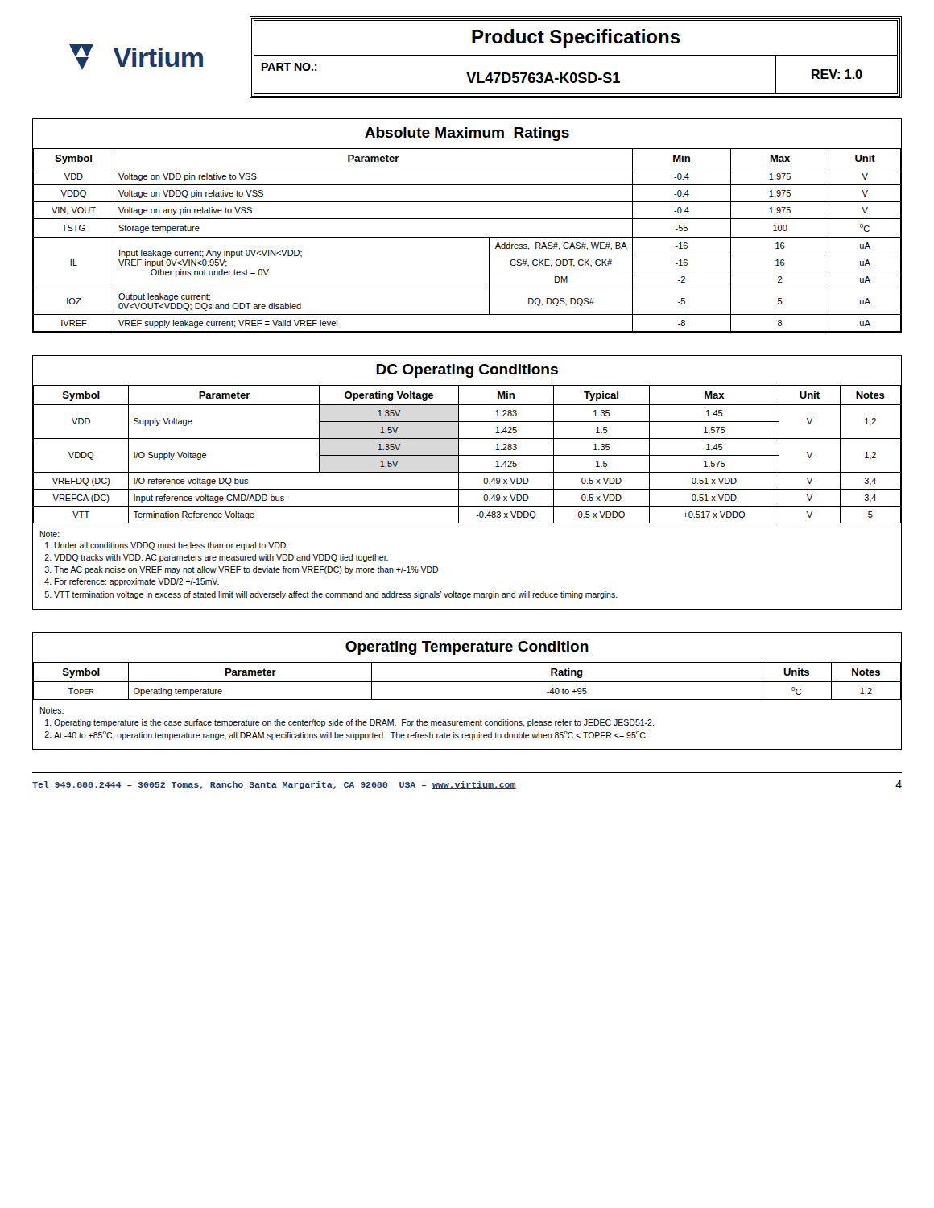Virtium
Product Specifications
PART NO.: VL47D5763A-K0SD-S1
REV: 1.0
Absolute Maximum Ratings
| Symbol | Parameter | Min | Max | Unit |
| --- | --- | --- | --- | --- |
| VDD | Voltage on VDD pin relative to VSS | -0.4 | 1.975 | V |
| VDDQ | Voltage on VDDQ pin relative to VSS | -0.4 | 1.975 | V |
| VIN, VOUT | Voltage on any pin relative to VSS | -0.4 | 1.975 | V |
| TSTG | Storage temperature | -55 | 100 | 0 C |
| IL | Input leakage current; Any input 0V<VIN<VDD; VREF input 0V<VIN<0.95V; Other pins not under test = 0V | Address, RAS#, CAS#, WE#, BA | -16 | 16 | uA |
| CS#, CKE, ODT, CK, CK# | -16 | 16 | uA |
| DM | -2 | 2 | uA |
| IOZ | Output leakage current; 0V<VOUT<VDDQ; DQs and ODT are disabled | DQ, DQS, DQS# | -5 | 5 | uA |
| IVREF | VREF supply leakage current; VREF = Valid VREF level | -8 | 8 | uA |
DC Operating Conditions
| Symbol | Parameter | Operating Voltage | Min | Typical | Max | Unit | Notes |
| --- | --- | --- | --- | --- | --- | --- | --- |
| VDD | Supply Voltage | 1.35V | 1.283 | 1.35 | 1.45 | V | 1,2 |
| 1.5V | 1.425 | 1.5 | 1.575 |
| VDDQ | I/O Supply Voltage | 1.35V | 1.283 | 1.35 | 1.45 | V | 1,2 |
| 1.5V | 1.425 | 1.5 | 1.575 |
| VREFDQ (DC) | I/O reference voltage DQ bus | 0.49 x VDD | 0.5 x VDD | 0.51 x VDD | V | 3,4 |
| VREFCA (DC) | Input reference voltage CMD/ADD bus | 0.49 x VDD | 0.5 x VDD | 0.51 x VDD | V | 3,4 |
| VTT | Termination Reference Voltage | -0.483 x VDDQ | 0.5 x VDDQ | +0.517 x VDDQ | V | 5 |
Note:
Under all conditions VDDQ must be less than or equal to VDD.
VDDQ tracks with VDD. AC parameters are measured with VDD and VDDQ tied together.
The AC peak noise on VREF may not allow VREF to deviate from VREF(DC) by more than +/-1% VDD
For reference: approximate VDD/2 +/-15mV.
VTT termination voltage in excess of stated limit will adversely affect the command and address signals’ voltage margin and will reduce timing margins.
Operating Temperature Condition
| Symbol | Parameter | Rating | Units | Notes |
| --- | --- | --- | --- | --- |
| T OPER | Operating temperature | -40 to +95 | 0 C | 1,2 |
Notes:
Operating temperature is the case surface temperature on the center/top side of the DRAM. For the measurement conditions, please refer to JEDEC JESD51-2.
At -40 to +85oC, operation temperature range, all DRAM specifications will be supported. The refresh rate is required to double when 85oC < TOPER <= 95oC.
Tel 949.888.2444 – 30052 Tomas, Rancho Santa Margarita, CA 92688 USA – www.virtium.com
4